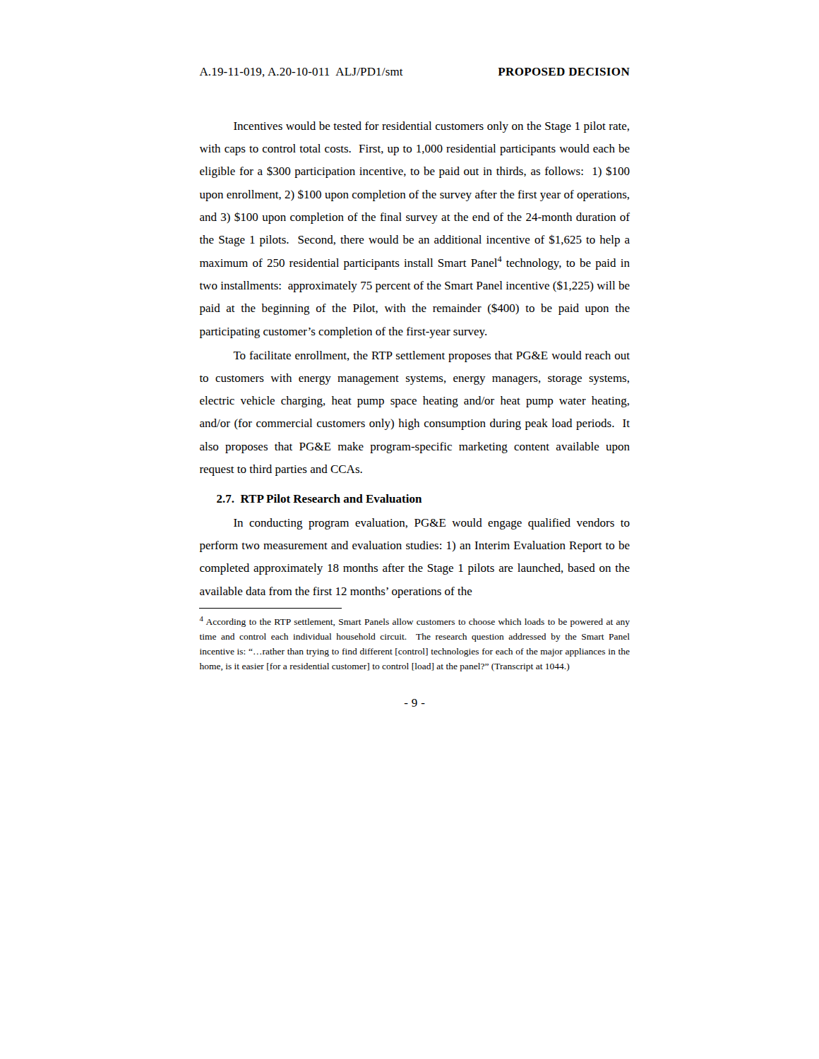A.19-11-019, A.20-10-011 ALJ/PD1/smt PROPOSED DECISION
Incentives would be tested for residential customers only on the Stage 1 pilot rate, with caps to control total costs. First, up to 1,000 residential participants would each be eligible for a $300 participation incentive, to be paid out in thirds, as follows: 1) $100 upon enrollment, 2) $100 upon completion of the survey after the first year of operations, and 3) $100 upon completion of the final survey at the end of the 24-month duration of the Stage 1 pilots. Second, there would be an additional incentive of $1,625 to help a maximum of 250 residential participants install Smart Panel4 technology, to be paid in two installments: approximately 75 percent of the Smart Panel incentive ($1,225) will be paid at the beginning of the Pilot, with the remainder ($400) to be paid upon the participating customer’s completion of the first-year survey.
To facilitate enrollment, the RTP settlement proposes that PG&E would reach out to customers with energy management systems, energy managers, storage systems, electric vehicle charging, heat pump space heating and/or heat pump water heating, and/or (for commercial customers only) high consumption during peak load periods. It also proposes that PG&E make program-specific marketing content available upon request to third parties and CCAs.
2.7. RTP Pilot Research and Evaluation
In conducting program evaluation, PG&E would engage qualified vendors to perform two measurement and evaluation studies: 1) an Interim Evaluation Report to be completed approximately 18 months after the Stage 1 pilots are launched, based on the available data from the first 12 months’ operations of the
4 According to the RTP settlement, Smart Panels allow customers to choose which loads to be powered at any time and control each individual household circuit. The research question addressed by the Smart Panel incentive is: “…rather than trying to find different [control] technologies for each of the major appliances in the home, is it easier [for a residential customer] to control [load] at the panel?” (Transcript at 1044.)
- 9 -